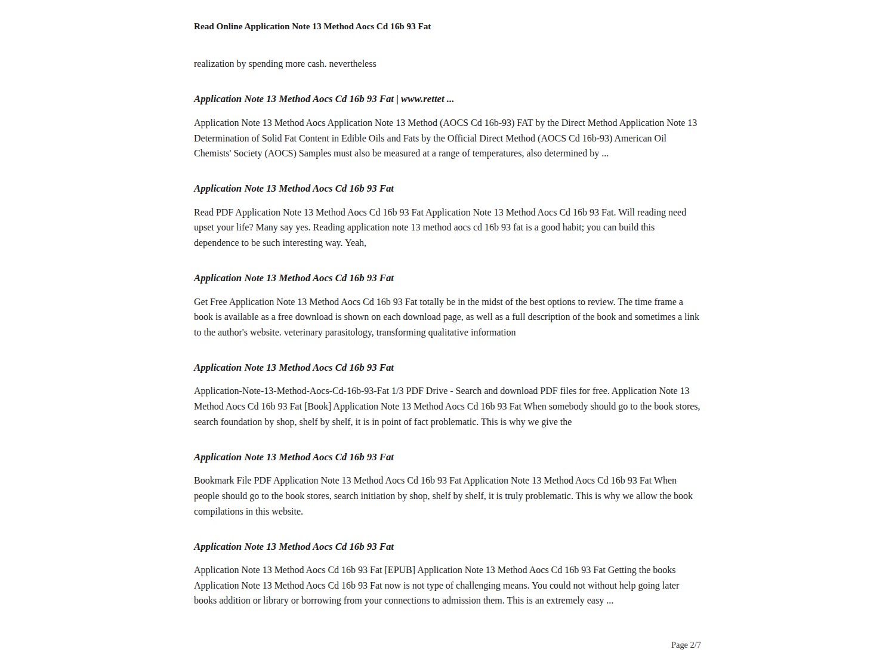Read Online Application Note 13 Method Aocs Cd 16b 93 Fat
realization by spending more cash. nevertheless
Application Note 13 Method Aocs Cd 16b 93 Fat | www.rettet ...
Application Note 13 Method Aocs Application Note 13 Method (AOCS Cd 16b-93) FAT by the Direct Method Application Note 13 Determination of Solid Fat Content in Edible Oils and Fats by the Official Direct Method (AOCS Cd 16b-93) American Oil Chemists' Society (AOCS) Samples must also be measured at a range of temperatures, also determined by ...
Application Note 13 Method Aocs Cd 16b 93 Fat
Read PDF Application Note 13 Method Aocs Cd 16b 93 Fat Application Note 13 Method Aocs Cd 16b 93 Fat. Will reading need upset your life? Many say yes. Reading application note 13 method aocs cd 16b 93 fat is a good habit; you can build this dependence to be such interesting way. Yeah,
Application Note 13 Method Aocs Cd 16b 93 Fat
Get Free Application Note 13 Method Aocs Cd 16b 93 Fat totally be in the midst of the best options to review. The time frame a book is available as a free download is shown on each download page, as well as a full description of the book and sometimes a link to the author's website. veterinary parasitology, transforming qualitative information
Application Note 13 Method Aocs Cd 16b 93 Fat
Application-Note-13-Method-Aocs-Cd-16b-93-Fat 1/3 PDF Drive - Search and download PDF files for free. Application Note 13 Method Aocs Cd 16b 93 Fat [Book] Application Note 13 Method Aocs Cd 16b 93 Fat When somebody should go to the book stores, search foundation by shop, shelf by shelf, it is in point of fact problematic. This is why we give the
Application Note 13 Method Aocs Cd 16b 93 Fat
Bookmark File PDF Application Note 13 Method Aocs Cd 16b 93 Fat Application Note 13 Method Aocs Cd 16b 93 Fat When people should go to the book stores, search initiation by shop, shelf by shelf, it is truly problematic. This is why we allow the book compilations in this website.
Application Note 13 Method Aocs Cd 16b 93 Fat
Application Note 13 Method Aocs Cd 16b 93 Fat [EPUB] Application Note 13 Method Aocs Cd 16b 93 Fat Getting the books Application Note 13 Method Aocs Cd 16b 93 Fat now is not type of challenging means. You could not without help going later books addition or library or borrowing from your connections to admission them. This is an extremely easy ...
Page 2/7